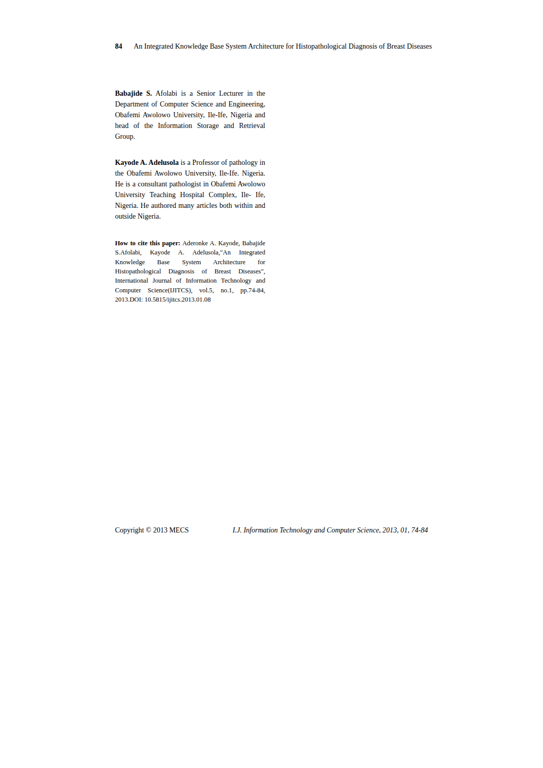84 An Integrated Knowledge Base System Architecture for Histopathological Diagnosis of Breast Diseases
Babajide S. Afolabi is a Senior Lecturer in the Department of Computer Science and Engineering, Obafemi Awolowo University, Ile-Ife, Nigeria and head of the Information Storage and Retrieval Group.
Kayode A. Adelusola is a Professor of pathology in the Obafemi Awolowo University, Ile-Ife. Nigeria. He is a consultant pathologist in Obafemi Awolowo University Teaching Hospital Complex, Ile- Ife, Nigeria. He authored many articles both within and outside Nigeria.
How to cite this paper: Aderonke A. Kayode, Babajide S.Afolabi, Kayode A. Adelusola,"An Integrated Knowledge Base System Architecture for Histopathological Diagnosis of Breast Diseases", International Journal of Information Technology and Computer Science(IJITCS), vol.5, no.1, pp.74-84, 2013.DOI: 10.5815/ijitcs.2013.01.08
Copyright © 2013 MECS
I.J. Information Technology and Computer Science, 2013, 01, 74-84